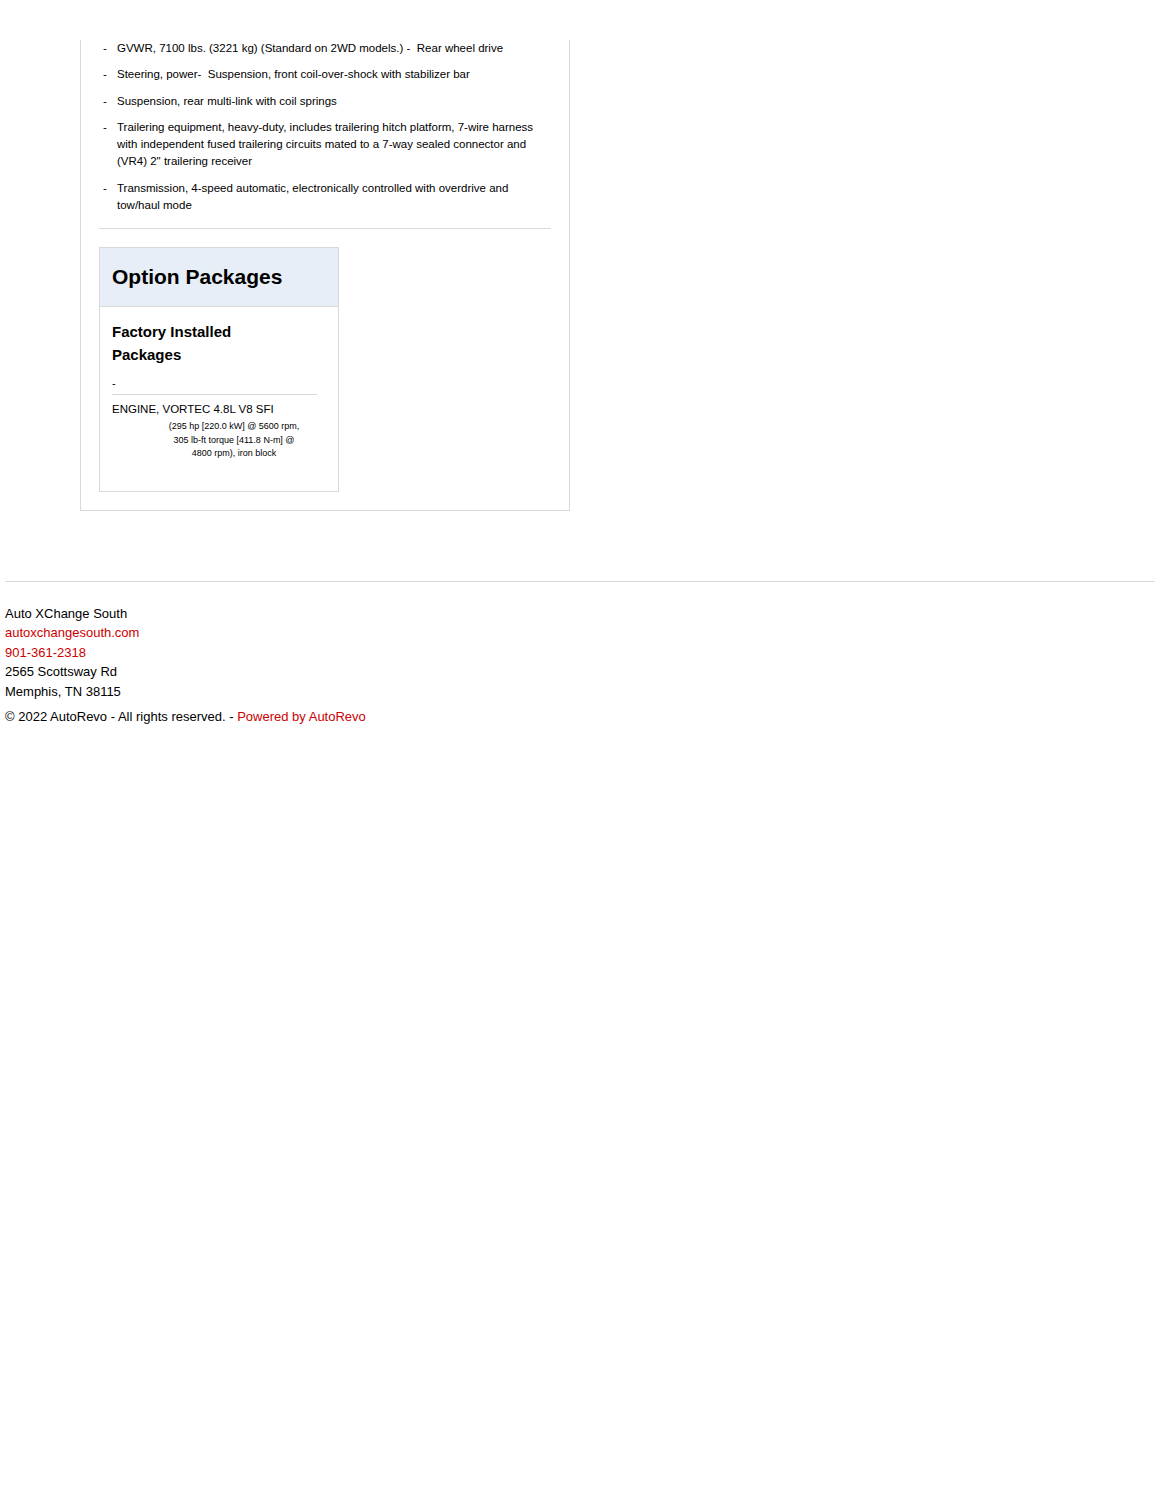GVWR, 7100 lbs. (3221 kg) (Standard on 2WD models.) - Rear wheel drive
Steering, power- Suspension, front coil-over-shock with stabilizer bar
Suspension, rear multi-link with coil springs
Trailering equipment, heavy-duty, includes trailering hitch platform, 7-wire harness with independent fused trailering circuits mated to a 7-way sealed connector and (VR4) 2" trailering receiver
Transmission, 4-speed automatic, electronically controlled with overdrive and tow/haul mode
Option Packages
Factory Installed
Packages
-
ENGINE, VORTEC 4.8L V8 SFI
(295 hp [220.0 kW] @ 5600 rpm,
305 lb-ft torque [411.8 N-m] @
4800 rpm), iron block
Auto XChange South
autoxchangesouth.com
901-361-2318
2565 Scottsway Rd
Memphis, TN 38115
© 2022 AutoRevo - All rights reserved. - Powered by AutoRevo